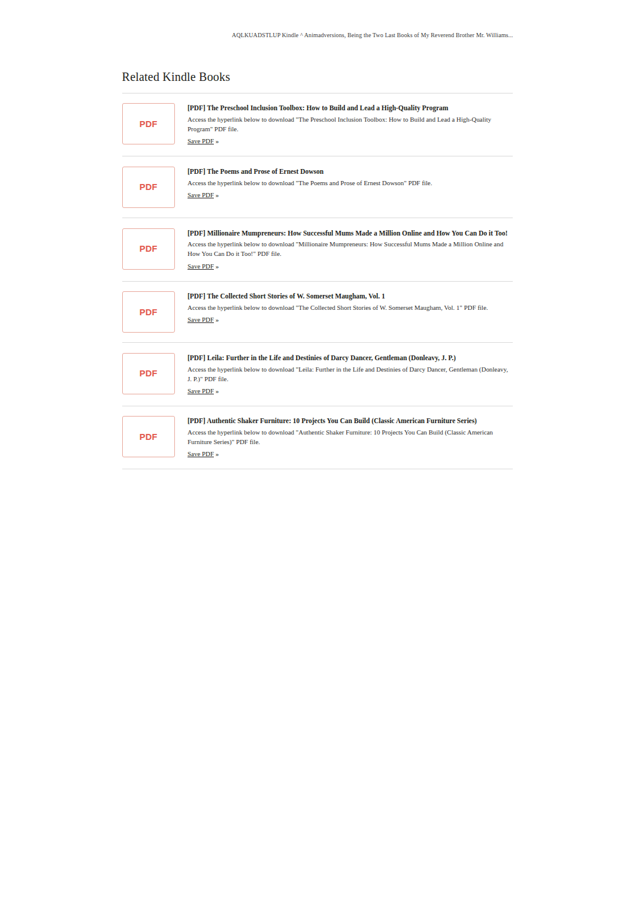AQLKUADSTLUP Kindle ^ Animadversions, Being the Two Last Books of My Reverend Brother Mr. Williams...
Related Kindle Books
PDF
[PDF] The Preschool Inclusion Toolbox: How to Build and Lead a High-Quality Program
Access the hyperlink below to download "The Preschool Inclusion Toolbox: How to Build and Lead a High-Quality Program" PDF file.
Save PDF »
PDF
[PDF] The Poems and Prose of Ernest Dowson
Access the hyperlink below to download "The Poems and Prose of Ernest Dowson" PDF file.
Save PDF »
PDF
[PDF] Millionaire Mumpreneurs: How Successful Mums Made a Million Online and How You Can Do it Too!
Access the hyperlink below to download "Millionaire Mumpreneurs: How Successful Mums Made a Million Online and How You Can Do it Too!" PDF file.
Save PDF »
PDF
[PDF] The Collected Short Stories of W. Somerset Maugham, Vol. 1
Access the hyperlink below to download "The Collected Short Stories of W. Somerset Maugham, Vol. 1" PDF file.
Save PDF »
PDF
[PDF] Leila: Further in the Life and Destinies of Darcy Dancer, Gentleman (Donleavy, J. P.)
Access the hyperlink below to download "Leila: Further in the Life and Destinies of Darcy Dancer, Gentleman (Donleavy, J. P.)" PDF file.
Save PDF »
PDF
[PDF] Authentic Shaker Furniture: 10 Projects You Can Build (Classic American Furniture Series)
Access the hyperlink below to download "Authentic Shaker Furniture: 10 Projects You Can Build (Classic American Furniture Series)" PDF file.
Save PDF »